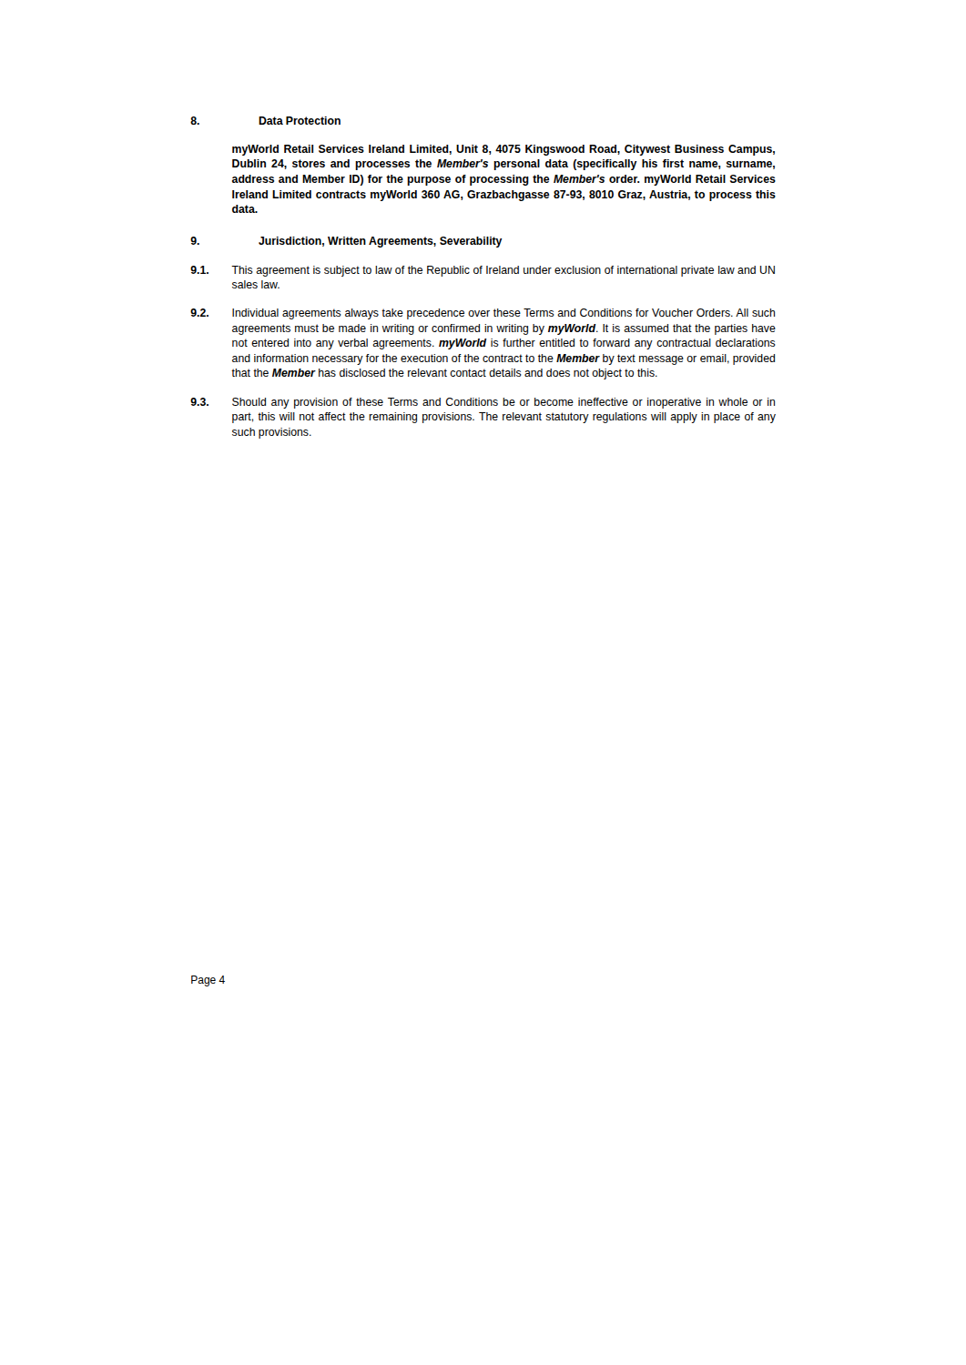8.
Data Protection
myWorld Retail Services Ireland Limited, Unit 8, 4075 Kingswood Road, Citywest Business Campus, Dublin 24, stores and processes the Member's personal data (specifically his first name, surname, address and Member ID) for the purpose of processing the Member's order. myWorld Retail Services Ireland Limited contracts myWorld 360 AG, Grazbachgasse 87-93, 8010 Graz, Austria, to process this data.
9.
Jurisdiction, Written Agreements, Severability
9.1.
This agreement is subject to law of the Republic of Ireland under exclusion of international private law and UN sales law.
9.2.
Individual agreements always take precedence over these Terms and Conditions for Voucher Orders. All such agreements must be made in writing or confirmed in writing by myWorld. It is assumed that the parties have not entered into any verbal agreements. myWorld is further entitled to forward any contractual declarations and information necessary for the execution of the contract to the Member by text message or email, provided that the Member has disclosed the relevant contact details and does not object to this.
9.3.
Should any provision of these Terms and Conditions be or become ineffective or inoperative in whole or in part, this will not affect the remaining provisions. The relevant statutory regulations will apply in place of any such provisions.
Page 4